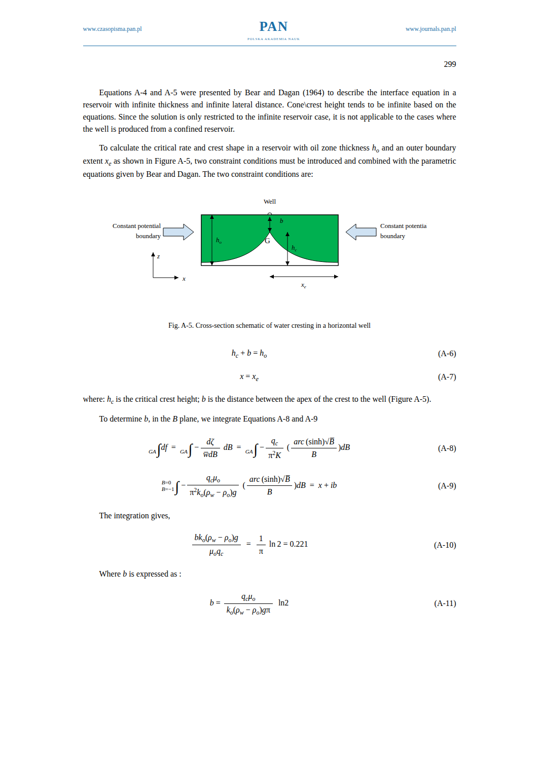www.czasopisma.pan.pl PANPOLSKA AKADEMIA NAUK www.journals.pan.pl
299
Equations A-4 and A-5 were presented by Bear and Dagan (1964) to describe the interface equation in a reservoir with infinite thickness and infinite lateral distance. Cone\crest height tends to be infinite based on the equations. Since the solution is only restricted to the infinite reservoir case, it is not applicable to the cases where the well is produced from a confined reservoir.
To calculate the critical rate and crest shape in a reservoir with oil zone thickness ho and an outer boundary extent xe as shown in Figure A-5, two constraint conditions must be introduced and combined with the parametric equations given by Bear and Dagan. The two constraint conditions are:
Well ho b G hc xe Constant potential boundary Constant potential boundary z x
Fig. A-5. Cross-section schematic of water cresting in a horizontal well
hc + b = ho
(A-6)
x = xe
(A-7)
where: hc is the critical crest height; b is the distance between the apex of the crest to the well (Figure A-5).
To determine b, in the B plane, we integrate Equations A-8 and A-9
GA∫df = GA∫ −dζ w̅dB dB = GA∫ −qc π2K (arc (sinh)√B̅B)dB
(A-8)
B=0 B=−1∫ −qcμo π2ko(ρw − ρo)g (arc (sinh)√B̅B)dB = x + ib
(A-9)
The integration gives,
bko(ρw − ρo)g μoqc = 1 π ln 2 = 0.221
(A-10)
Where b is expressed as :
b = qcμo ko(ρw − ρo)gπ ln2
(A-11)